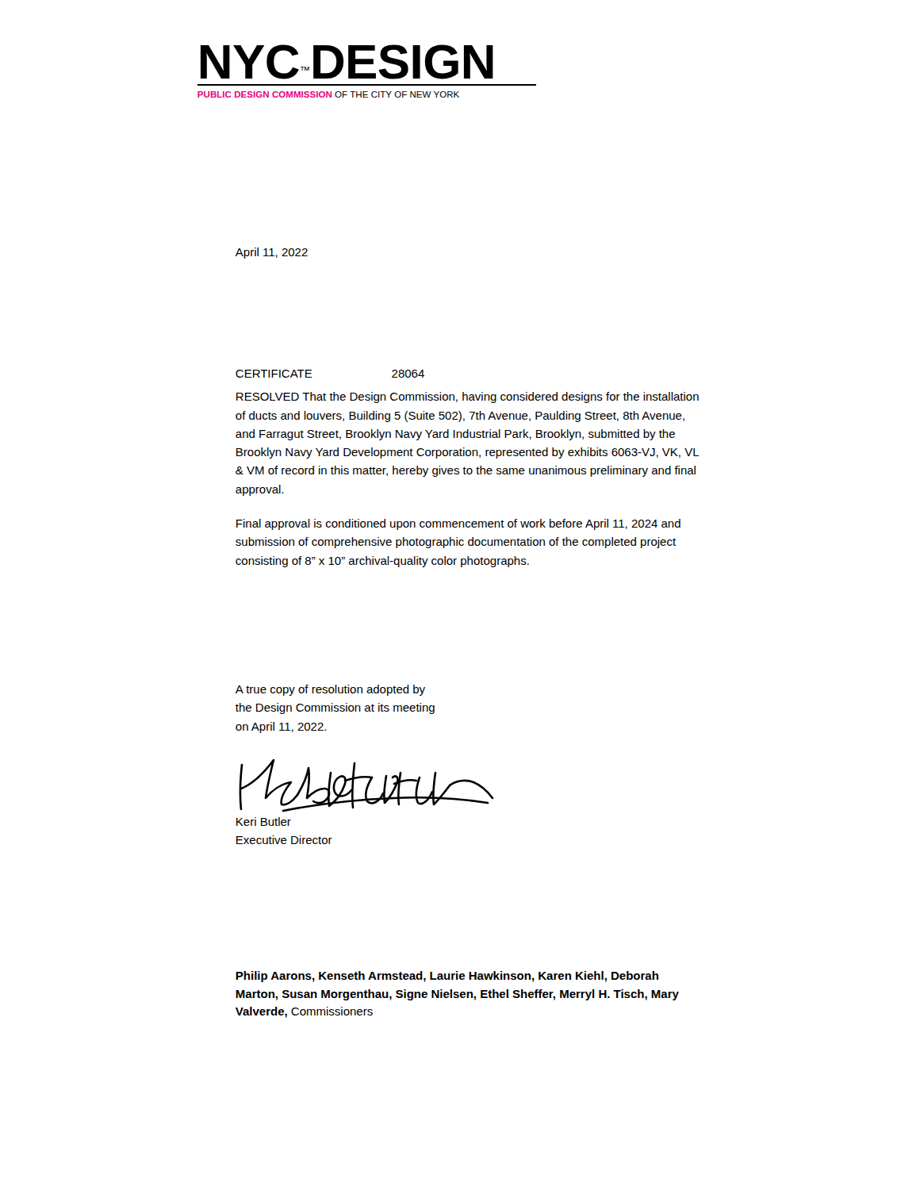NYC™DESIGN
PUBLIC DESIGN COMMISSION OF THE CITY OF NEW YORK
April 11, 2022
CERTIFICATE 28064
RESOLVED That the Design Commission, having considered designs for the installation of ducts and louvers, Building 5 (Suite 502), 7th Avenue, Paulding Street, 8th Avenue, and Farragut Street, Brooklyn Navy Yard Industrial Park, Brooklyn, submitted by the Brooklyn Navy Yard Development Corporation, represented by exhibits 6063-VJ, VK, VL & VM of record in this matter, hereby gives to the same unanimous preliminary and final approval.
Final approval is conditioned upon commencement of work before April 11, 2024 and submission of comprehensive photographic documentation of the completed project consisting of 8” x 10” archival-quality color photographs.
A true copy of resolution adopted by
the Design Commission at its meeting
on April 11, 2022.
Keri Butler
Executive Director
Philip Aarons, Kenseth Armstead, Laurie Hawkinson, Karen Kiehl, Deborah Marton, Susan Morgenthau, Signe Nielsen, Ethel Sheffer, Merryl H. Tisch, Mary Valverde, Commissioners